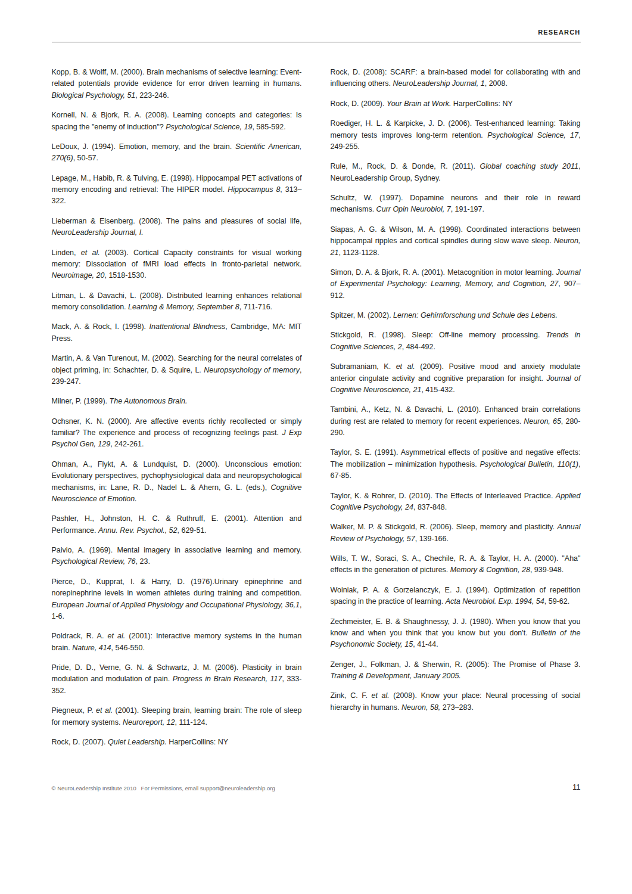RESEARCH
Kopp, B. & Wolff, M. (2000). Brain mechanisms of selective learning: Event-related potentials provide evidence for error driven learning in humans. Biological Psychology, 51, 223-246.
Kornell, N. & Bjork, R. A. (2008). Learning concepts and categories: Is spacing the "enemy of induction"? Psychological Science, 19, 585-592.
LeDoux, J. (1994). Emotion, memory, and the brain. Scientific American, 270(6), 50-57.
Lepage, M., Habib, R. & Tulving, E. (1998). Hippocampal PET activations of memory encoding and retrieval: The HIPER model. Hippocampus 8, 313–322.
Lieberman & Eisenberg. (2008). The pains and pleasures of social life, NeuroLeadership Journal, I.
Linden, et al. (2003). Cortical Capacity constraints for visual working memory: Dissociation of fMRI load effects in fronto-parietal network. Neuroimage, 20, 1518-1530.
Litman, L. & Davachi, L. (2008). Distributed learning enhances relational memory consolidation. Learning & Memory, September 8, 711-716.
Mack, A. & Rock, I. (1998). Inattentional Blindness, Cambridge, MA: MIT Press.
Martin, A. & Van Turenout, M. (2002). Searching for the neural correlates of object priming, in: Schachter, D. & Squire, L. Neuropsychology of memory, 239-247.
Milner, P. (1999). The Autonomous Brain.
Ochsner, K. N. (2000). Are affective events richly recollected or simply familiar? The experience and process of recognizing feelings past. J Exp Psychol Gen, 129, 242-261.
Ohman, A., Flykt, A. & Lundquist, D. (2000). Unconscious emotion: Evolutionary perspectives, pychophysiological data and neuropsychological mechanisms, in: Lane, R. D., Nadel L. & Ahern, G. L. (eds.), Cognitive Neuroscience of Emotion.
Pashler, H., Johnston, H. C. & Ruthruff, E. (2001). Attention and Performance. Annu. Rev. Psychol., 52, 629-51.
Paivio, A. (1969). Mental imagery in associative learning and memory. Psychological Review, 76, 23.
Pierce, D., Kupprat, I. & Harry, D. (1976).Urinary epinephrine and norepinephrine levels in women athletes during training and competition. European Journal of Applied Physiology and Occupational Physiology, 36,1, 1-6.
Poldrack, R. A. et al. (2001): Interactive memory systems in the human brain. Nature, 414, 546-550.
Pride, D. D., Verne, G. N. & Schwartz, J. M. (2006). Plasticity in brain modulation and modulation of pain. Progress in Brain Research, 117, 333-352.
Piegneux, P. et al. (2001). Sleeping brain, learning brain: The role of sleep for memory systems. Neuroreport, 12, 111-124.
Rock, D. (2007). Quiet Leadership. HarperCollins: NY
Rock, D. (2008): SCARF: a brain-based model for collaborating with and influencing others. NeuroLeadership Journal, 1, 2008.
Rock, D. (2009). Your Brain at Work. HarperCollins: NY
Roediger, H. L. & Karpicke, J. D. (2006). Test-enhanced learning: Taking memory tests improves long-term retention. Psychological Science, 17, 249-255.
Rule, M., Rock, D. & Donde, R. (2011). Global coaching study 2011, NeuroLeadership Group, Sydney.
Schultz, W. (1997). Dopamine neurons and their role in reward mechanisms. Curr Opin Neurobiol, 7, 191-197.
Siapas, A. G. & Wilson, M. A. (1998). Coordinated interactions between hippocampal ripples and cortical spindles during slow wave sleep. Neuron, 21, 1123-1128.
Simon, D. A. & Bjork, R. A. (2001). Metacognition in motor learning. Journal of Experimental Psychology: Learning, Memory, and Cognition, 27, 907–912.
Spitzer, M. (2002). Lernen: Gehirnforschung und Schule des Lebens.
Stickgold, R. (1998). Sleep: Off-line memory processing. Trends in Cognitive Sciences, 2, 484-492.
Subramaniam, K. et al. (2009). Positive mood and anxiety modulate anterior cingulate activity and cognitive preparation for insight. Journal of Cognitive Neuroscience, 21, 415-432.
Tambini, A., Ketz, N. & Davachi, L. (2010). Enhanced brain correlations during rest are related to memory for recent experiences. Neuron, 65, 280-290.
Taylor, S. E. (1991). Asymmetrical effects of positive and negative effects: The mobilization – minimization hypothesis. Psychological Bulletin, 110(1), 67-85.
Taylor, K. & Rohrer, D. (2010). The Effects of Interleaved Practice. Applied Cognitive Psychology, 24, 837-848.
Walker, M. P. & Stickgold, R. (2006). Sleep, memory and plasticity. Annual Review of Psychology, 57, 139-166.
Wills, T. W., Soraci, S. A., Chechile, R. A. & Taylor, H. A. (2000). "Aha" effects in the generation of pictures. Memory & Cognition, 28, 939-948.
Woiniak, P. A. & Gorzelanczyk, E. J. (1994). Optimization of repetition spacing in the practice of learning. Acta Neurobiol. Exp. 1994, 54, 59-62.
Zechmeister, E. B. & Shaughnessy, J. J. (1980). When you know that you know and when you think that you know but you don't. Bulletin of the Psychonomic Society, 15, 41-44.
Zenger, J., Folkman, J. & Sherwin, R. (2005): The Promise of Phase 3. Training & Development, January 2005.
Zink, C. F. et al. (2008). Know your place: Neural processing of social hierarchy in humans. Neuron, 58, 273–283.
© NeuroLeadership Institute 2010 For Permissions, email support@neuroleadership.org
11